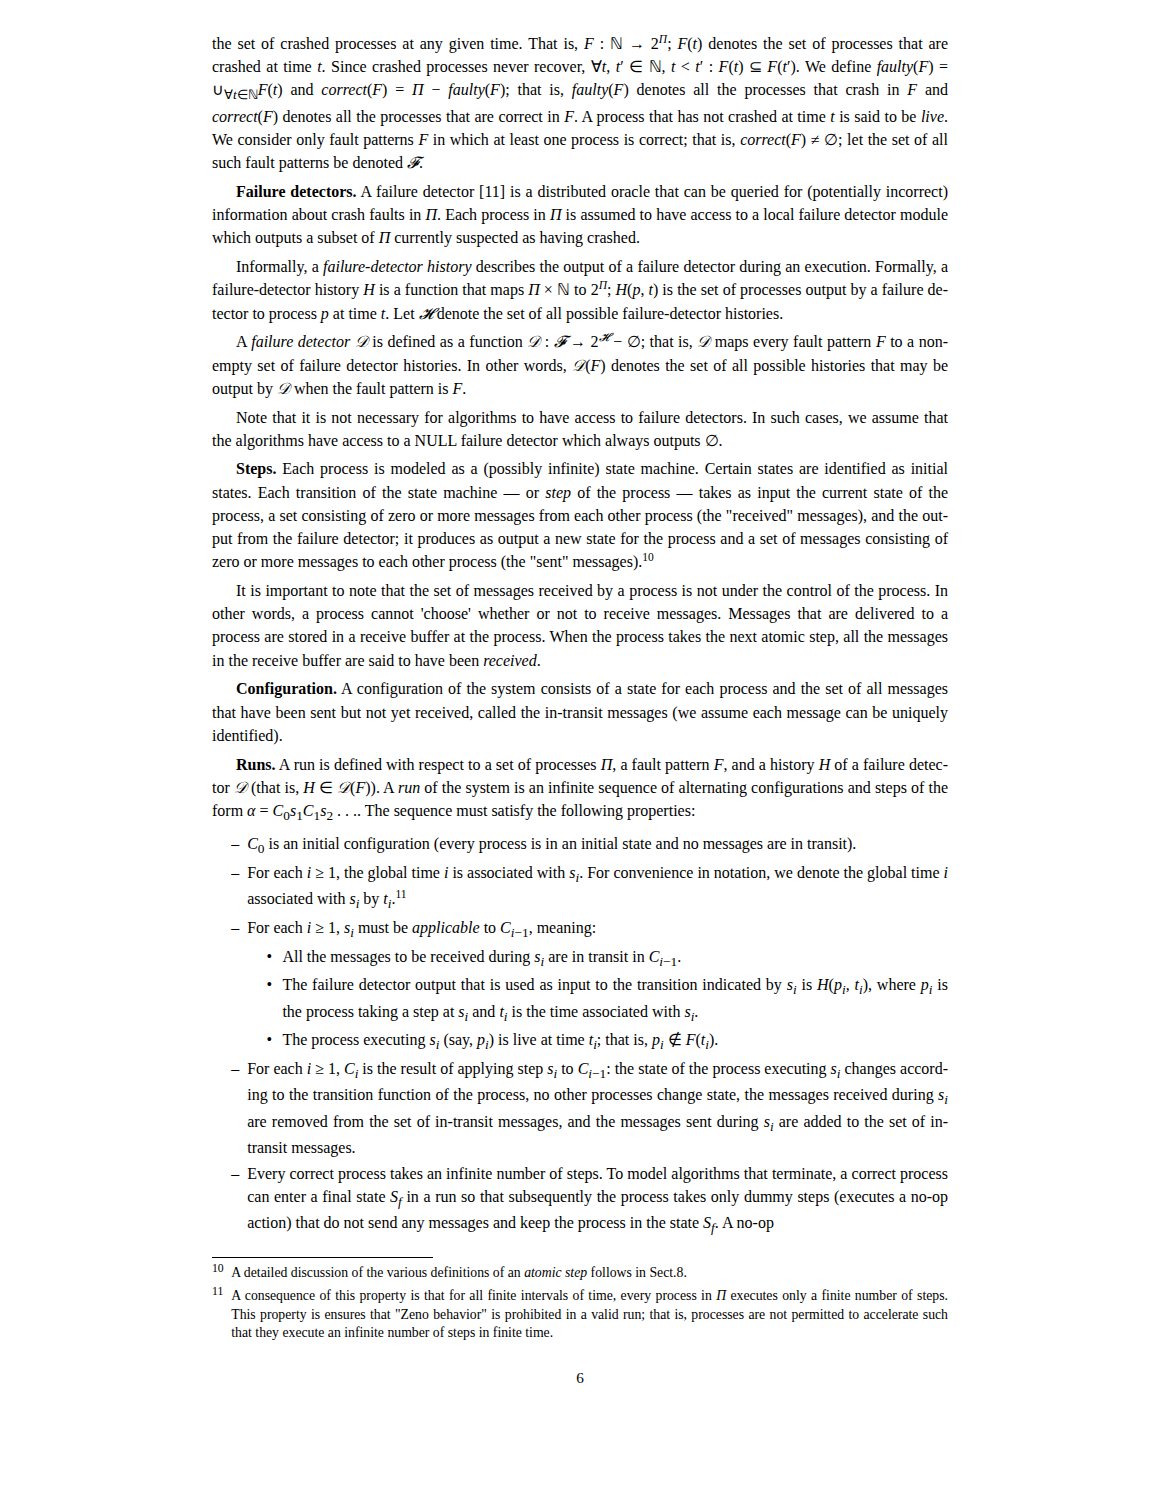the set of crashed processes at any given time. That is, F : ℕ → 2Π; F(t) denotes the set of processes that are crashed at time t. Since crashed processes never recover, ∀t, t′ ∈ ℕ, t < t′ : F(t) ⊆ F(t′). We define faulty(F) = ∪∀t∈ℕF(t) and correct(F) = Π − faulty(F); that is, faulty(F) denotes all the processes that crash in F and correct(F) denotes all the processes that are correct in F. A process that has not crashed at time t is said to be live. We consider only fault patterns F in which at least one process is correct; that is, correct(F) ≠ ∅; let the set of all such fault patterns be denoted 𝓕.
Failure detectors. A failure detector [11] is a distributed oracle that can be queried for (potentially incorrect) information about crash faults in Π. Each process in Π is assumed to have access to a local failure detector module which outputs a subset of Π currently suspected as having crashed.
Informally, a failure-detector history describes the output of a failure detector during an execution. Formally, a failure-detector history H is a function that maps Π × ℕ to 2Π; H(p, t) is the set of processes output by a failure detector to process p at time t. Let 𝓗 denote the set of all possible failure-detector histories.
A failure detector 𝒟 is defined as a function 𝒟 : 𝓕 → 2𝓗 − ∅; that is, 𝒟 maps every fault pattern F to a non-empty set of failure detector histories. In other words, 𝒟(F) denotes the set of all possible histories that may be output by 𝒟 when the fault pattern is F.
Note that it is not necessary for algorithms to have access to failure detectors. In such cases, we assume that the algorithms have access to a NULL failure detector which always outputs ∅.
Steps. Each process is modeled as a (possibly infinite) state machine. Certain states are identified as initial states. Each transition of the state machine — or step of the process — takes as input the current state of the process, a set consisting of zero or more messages from each other process (the "received" messages), and the output from the failure detector; it produces as output a new state for the process and a set of messages consisting of zero or more messages to each other process (the "sent" messages).10
It is important to note that the set of messages received by a process is not under the control of the process. In other words, a process cannot 'choose' whether or not to receive messages. Messages that are delivered to a process are stored in a receive buffer at the process. When the process takes the next atomic step, all the messages in the receive buffer are said to have been received.
Configuration. A configuration of the system consists of a state for each process and the set of all messages that have been sent but not yet received, called the in-transit messages (we assume each message can be uniquely identified).
Runs. A run is defined with respect to a set of processes Π, a fault pattern F, and a history H of a failure detector 𝒟 (that is, H ∈ 𝒟(F)). A run of the system is an infinite sequence of alternating configurations and steps of the form α = C0s1C1s2 . . .. The sequence must satisfy the following properties:
C0 is an initial configuration (every process is in an initial state and no messages are in transit).
For each i ≥ 1, the global time i is associated with si. For convenience in notation, we denote the global time i associated with si by ti.11
For each i ≥ 1, si must be applicable to Ci−1, meaning:
All the messages to be received during si are in transit in Ci−1.
The failure detector output that is used as input to the transition indicated by si is H(pi, ti), where pi is the process taking a step at si and ti is the time associated with si.
The process executing si (say, pi) is live at time ti; that is, pi ∉ F(ti).
For each i ≥ 1, Ci is the result of applying step si to Ci−1: the state of the process executing si changes according to the transition function of the process, no other processes change state, the messages received during si are removed from the set of in-transit messages, and the messages sent during si are added to the set of in-transit messages.
Every correct process takes an infinite number of steps. To model algorithms that terminate, a correct process can enter a final state Sf in a run so that subsequently the process takes only dummy steps (executes a no-op action) that do not send any messages and keep the process in the state Sf. A no-op
10 A detailed discussion of the various definitions of an atomic step follows in Sect.8.
11 A consequence of this property is that for all finite intervals of time, every process in Π executes only a finite number of steps. This property is ensures that "Zeno behavior" is prohibited in a valid run; that is, processes are not permitted to accelerate such that they execute an infinite number of steps in finite time.
6